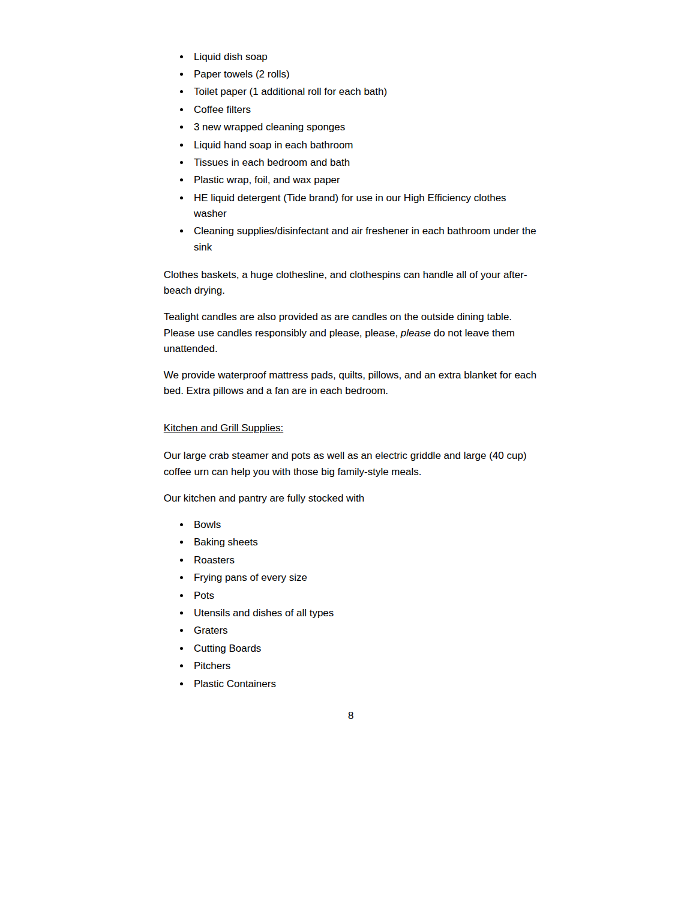Liquid dish soap
Paper towels (2 rolls)
Toilet paper (1 additional roll for each bath)
Coffee filters
3 new wrapped cleaning sponges
Liquid hand soap in each bathroom
Tissues in each bedroom and bath
Plastic wrap, foil, and wax paper
HE liquid detergent (Tide brand) for use in our High Efficiency clothes washer
Cleaning supplies/disinfectant and air freshener in each bathroom under the sink
Clothes baskets, a huge clothesline, and clothespins can handle all of your after-beach drying.
Tealight candles are also provided as are candles on the outside dining table. Please use candles responsibly and please, please, please do not leave them unattended.
We provide waterproof mattress pads, quilts, pillows, and an extra blanket for each bed. Extra pillows and a fan are in each bedroom.
Kitchen and Grill Supplies:
Our large crab steamer and pots as well as an electric griddle and large (40 cup) coffee urn can help you with those big family-style meals.
Our kitchen and pantry are fully stocked with
Bowls
Baking sheets
Roasters
Frying pans of every size
Pots
Utensils and dishes of all types
Graters
Cutting Boards
Pitchers
Plastic Containers
8